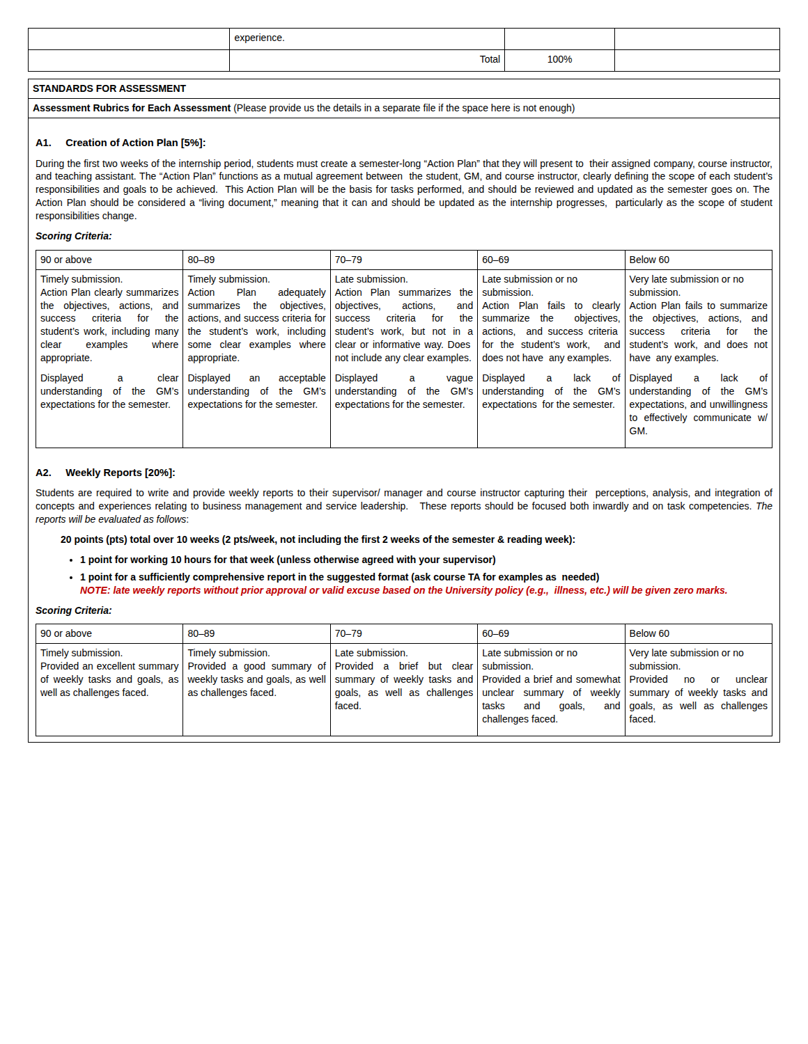| | experience. | | |
| | Total | 100% | |
| Standards for Assessment |
| Assessment Rubrics for Each Assessment (Please provide us the details in a separate file if the space here is not enough) |
| A1. Creation of Action Plan [5%]: During the first two weeks of the internship period, students must create a semester-long “Action Plan” that they will present to their assigned company, course instructor, and teaching assistant. The “Action Plan” functions as a mutual agreement between the student, GM, and course instructor, clearly defining the scope of each student’s responsibilities and goals to be achieved. This Action Plan will be the basis for tasks performed, and should be reviewed and updated as the semester goes on. The Action Plan should be considered a “living document,” meaning that it can and should be updated as the internship progresses, particularly as the scope of student responsibilities change. Scoring Criteria: / 90 or above / 80–89 / 70–79 / 60–69 / Below 60 / / Timely submission. Action Plan clearly summarizes the objectives, actions, and success criteria for the student’s work, including many clear examples where appropriate. Displayed a clear understanding of the GM’s expectations for the semester. / Timely submission. Action Plan adequately summarizes the objectives, actions, and success criteria for the student’s work, including some clear examples where appropriate. Displayed an acceptable understanding of the GM’s expectations for the semester. / Late submission. Action Plan summarizes the objectives, actions, and success criteria for the student’s work, but not in a clear or informative way. Does not include any clear examples. Displayed a vague understanding of the GM’s expectations for the semester. / Late submission or no submission. Action Plan fails to clearly summarize the objectives, actions, and success criteria for the student’s work, and does not have any examples. Displayed a lack of understanding of the GM’s expectations for the semester. / Very late submission or no submission. Action Plan fails to summarize the objectives, actions, and success criteria for the student’s work, and does not have any examples. Displayed a lack of understanding of the GM’s expectations, and unwillingness to effectively communicate w/ GM. / A2. Weekly Reports [20%]: Students are required to write and provide weekly reports to their supervisor/ manager and course instructor capturing their perceptions, analysis, and integration of concepts and experiences relating to business management and service leadership. These reports should be focused both inwardly and on task competencies. The reports will be evaluated as follows : 20 points (pts) total over 10 weeks (2 pts/week, not including the first 2 weeks of the semester & reading week): 1 point for working 10 hours for that week (unless otherwise agreed with your supervisor) 1 point for a sufficiently comprehensive report in the suggested format (ask course TA for examples as needed) NOTE: late weekly reports without prior approval or valid excuse based on the University policy (e.g., illness, etc.) will be given zero marks. Scoring Criteria: / 90 or above / 80–89 / 70–79 / 60–69 / Below 60 / / Timely submission. Provided an excellent summary of weekly tasks and goals, as well as challenges faced. / Timely submission. Provided a good summary of weekly tasks and goals, as well as challenges faced. / Late submission. Provided a brief but clear summary of weekly tasks and goals, as well as challenges faced. / Late submission or no submission. Provided a brief and somewhat unclear summary of weekly tasks and goals, and challenges faced. / Very late submission or no submission. Provided no or unclear summary of weekly tasks and goals, as well as challenges faced. / |